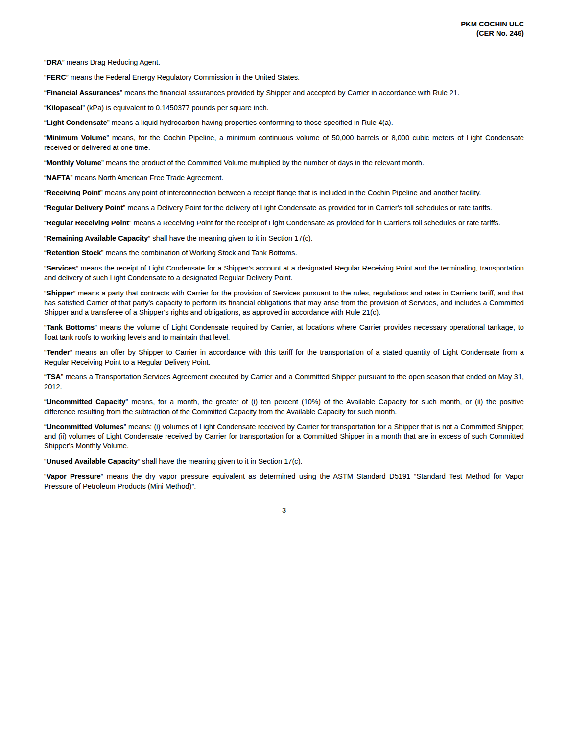PKM COCHIN ULC
(CER No. 246)
“DRA” means Drag Reducing Agent.
“FERC” means the Federal Energy Regulatory Commission in the United States.
“Financial Assurances” means the financial assurances provided by Shipper and accepted by Carrier in accordance with Rule 21.
“Kilopascal” (kPa) is equivalent to 0.1450377 pounds per square inch.
“Light Condensate” means a liquid hydrocarbon having properties conforming to those specified in Rule 4(a).
“Minimum Volume” means, for the Cochin Pipeline, a minimum continuous volume of 50,000 barrels or 8,000 cubic meters of Light Condensate received or delivered at one time.
“Monthly Volume” means the product of the Committed Volume multiplied by the number of days in the relevant month.
“NAFTA” means North American Free Trade Agreement.
“Receiving Point” means any point of interconnection between a receipt flange that is included in the Cochin Pipeline and another facility.
“Regular Delivery Point” means a Delivery Point for the delivery of Light Condensate as provided for in Carrier's toll schedules or rate tariffs.
“Regular Receiving Point” means a Receiving Point for the receipt of Light Condensate as provided for in Carrier's toll schedules or rate tariffs.
“Remaining Available Capacity” shall have the meaning given to it in Section 17(c).
“Retention Stock” means the combination of Working Stock and Tank Bottoms.
“Services” means the receipt of Light Condensate for a Shipper's account at a designated Regular Receiving Point and the terminaling, transportation and delivery of such Light Condensate to a designated Regular Delivery Point.
“Shipper” means a party that contracts with Carrier for the provision of Services pursuant to the rules, regulations and rates in Carrier's tariff, and that has satisfied Carrier of that party's capacity to perform its financial obligations that may arise from the provision of Services, and includes a Committed Shipper and a transferee of a Shipper's rights and obligations, as approved in accordance with Rule 21(c).
“Tank Bottoms” means the volume of Light Condensate required by Carrier, at locations where Carrier provides necessary operational tankage, to float tank roofs to working levels and to maintain that level.
“Tender” means an offer by Shipper to Carrier in accordance with this tariff for the transportation of a stated quantity of Light Condensate from a Regular Receiving Point to a Regular Delivery Point.
“TSA” means a Transportation Services Agreement executed by Carrier and a Committed Shipper pursuant to the open season that ended on May 31, 2012.
“Uncommitted Capacity” means, for a month, the greater of (i) ten percent (10%) of the Available Capacity for such month, or (ii) the positive difference resulting from the subtraction of the Committed Capacity from the Available Capacity for such month.
“Uncommitted Volumes” means: (i) volumes of Light Condensate received by Carrier for transportation for a Shipper that is not a Committed Shipper; and (ii) volumes of Light Condensate received by Carrier for transportation for a Committed Shipper in a month that are in excess of such Committed Shipper's Monthly Volume.
“Unused Available Capacity” shall have the meaning given to it in Section 17(c).
“Vapor Pressure” means the dry vapor pressure equivalent as determined using the ASTM Standard D5191 “Standard Test Method for Vapor Pressure of Petroleum Products (Mini Method)”.
3